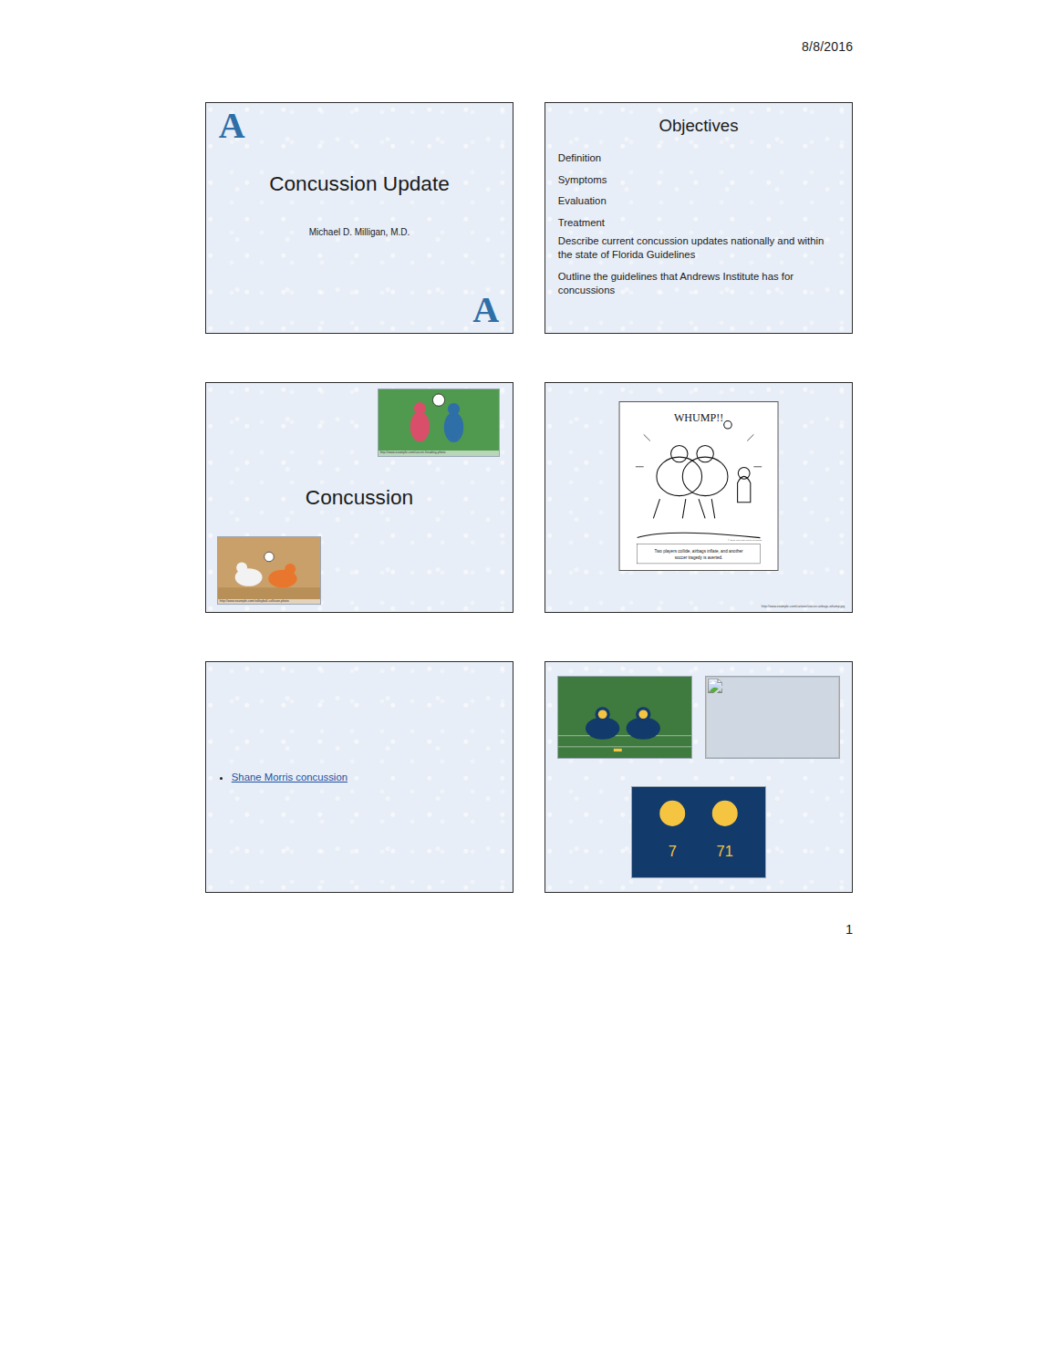8/8/2016
A 
Concussion Update
Michael D. Milligan, M.D.
A
Objectives
Definition
Symptoms
Evaluation
Treatment
Describe current concussion updates nationally and within the state of Florida Guidelines
Outline the guidelines that Andrews Institute has for concussions
http://www.example.com/soccer-heading-photo
Concussion
http://www.example.com/volleyball-collision-photo
http://www.example.com/cartoon/soccer-airbags-whump.jpg
Shane Morris concussion
1